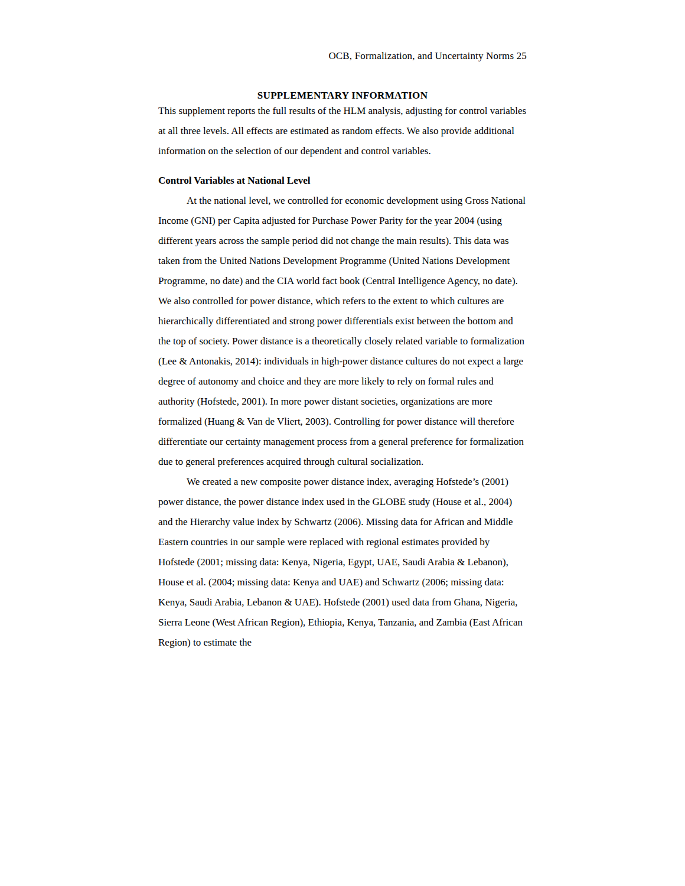OCB, Formalization, and Uncertainty Norms 25
SUPPLEMENTARY INFORMATION
This supplement reports the full results of the HLM analysis, adjusting for control variables at all three levels. All effects are estimated as random effects. We also provide additional information on the selection of our dependent and control variables.
Control Variables at National Level
At the national level, we controlled for economic development using Gross National Income (GNI) per Capita adjusted for Purchase Power Parity for the year 2004 (using different years across the sample period did not change the main results). This data was taken from the United Nations Development Programme (United Nations Development Programme, no date) and the CIA world fact book (Central Intelligence Agency, no date). We also controlled for power distance, which refers to the extent to which cultures are hierarchically differentiated and strong power differentials exist between the bottom and the top of society. Power distance is a theoretically closely related variable to formalization (Lee & Antonakis, 2014): individuals in high-power distance cultures do not expect a large degree of autonomy and choice and they are more likely to rely on formal rules and authority (Hofstede, 2001). In more power distant societies, organizations are more formalized (Huang & Van de Vliert, 2003). Controlling for power distance will therefore differentiate our certainty management process from a general preference for formalization due to general preferences acquired through cultural socialization.
We created a new composite power distance index, averaging Hofstede’s (2001) power distance, the power distance index used in the GLOBE study (House et al., 2004) and the Hierarchy value index by Schwartz (2006). Missing data for African and Middle Eastern countries in our sample were replaced with regional estimates provided by Hofstede (2001; missing data: Kenya, Nigeria, Egypt, UAE, Saudi Arabia & Lebanon), House et al. (2004; missing data: Kenya and UAE) and Schwartz (2006; missing data: Kenya, Saudi Arabia, Lebanon & UAE). Hofstede (2001) used data from Ghana, Nigeria, Sierra Leone (West African Region), Ethiopia, Kenya, Tanzania, and Zambia (East African Region) to estimate the